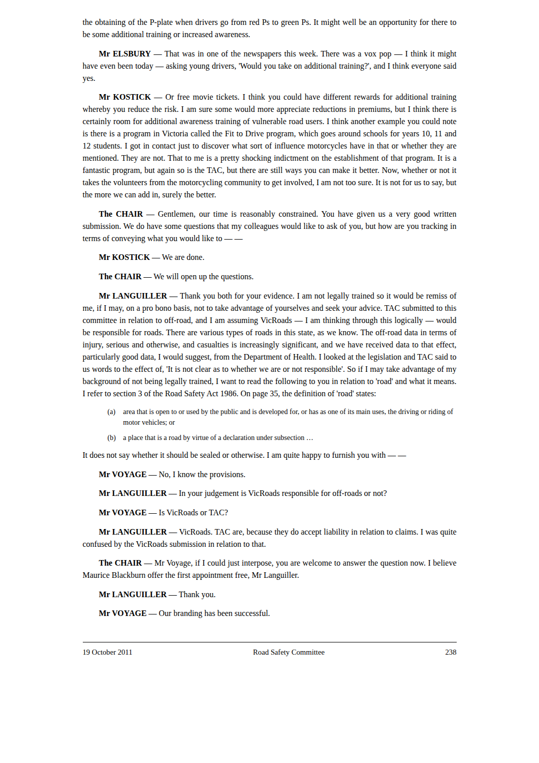the obtaining of the P-plate when drivers go from red Ps to green Ps. It might well be an opportunity for there to be some additional training or increased awareness.
Mr ELSBURY — That was in one of the newspapers this week. There was a vox pop — I think it might have even been today — asking young drivers, 'Would you take on additional training?', and I think everyone said yes.
Mr KOSTICK — Or free movie tickets. I think you could have different rewards for additional training whereby you reduce the risk. I am sure some would more appreciate reductions in premiums, but I think there is certainly room for additional awareness training of vulnerable road users. I think another example you could note is there is a program in Victoria called the Fit to Drive program, which goes around schools for years 10, 11 and 12 students. I got in contact just to discover what sort of influence motorcycles have in that or whether they are mentioned. They are not. That to me is a pretty shocking indictment on the establishment of that program. It is a fantastic program, but again so is the TAC, but there are still ways you can make it better. Now, whether or not it takes the volunteers from the motorcycling community to get involved, I am not too sure. It is not for us to say, but the more we can add in, surely the better.
The CHAIR — Gentlemen, our time is reasonably constrained. You have given us a very good written submission. We do have some questions that my colleagues would like to ask of you, but how are you tracking in terms of conveying what you would like to — —
Mr KOSTICK — We are done.
The CHAIR — We will open up the questions.
Mr LANGUILLER — Thank you both for your evidence. I am not legally trained so it would be remiss of me, if I may, on a pro bono basis, not to take advantage of yourselves and seek your advice. TAC submitted to this committee in relation to off-road, and I am assuming VicRoads — I am thinking through this logically — would be responsible for roads. There are various types of roads in this state, as we know. The off-road data in terms of injury, serious and otherwise, and casualties is increasingly significant, and we have received data to that effect, particularly good data, I would suggest, from the Department of Health. I looked at the legislation and TAC said to us words to the effect of, 'It is not clear as to whether we are or not responsible'. So if I may take advantage of my background of not being legally trained, I want to read the following to you in relation to 'road' and what it means. I refer to section 3 of the Road Safety Act 1986. On page 35, the definition of 'road' states:
(a) area that is open to or used by the public and is developed for, or has as one of its main uses, the driving or riding of motor vehicles; or
(b) a place that is a road by virtue of a declaration under subsection …
It does not say whether it should be sealed or otherwise. I am quite happy to furnish you with — —
Mr VOYAGE — No, I know the provisions.
Mr LANGUILLER — In your judgement is VicRoads responsible for off-roads or not?
Mr VOYAGE — Is VicRoads or TAC?
Mr LANGUILLER — VicRoads. TAC are, because they do accept liability in relation to claims. I was quite confused by the VicRoads submission in relation to that.
The CHAIR — Mr Voyage, if I could just interpose, you are welcome to answer the question now. I believe Maurice Blackburn offer the first appointment free, Mr Languiller.
Mr LANGUILLER — Thank you.
Mr VOYAGE — Our branding has been successful.
19 October 2011 Road Safety Committee 238